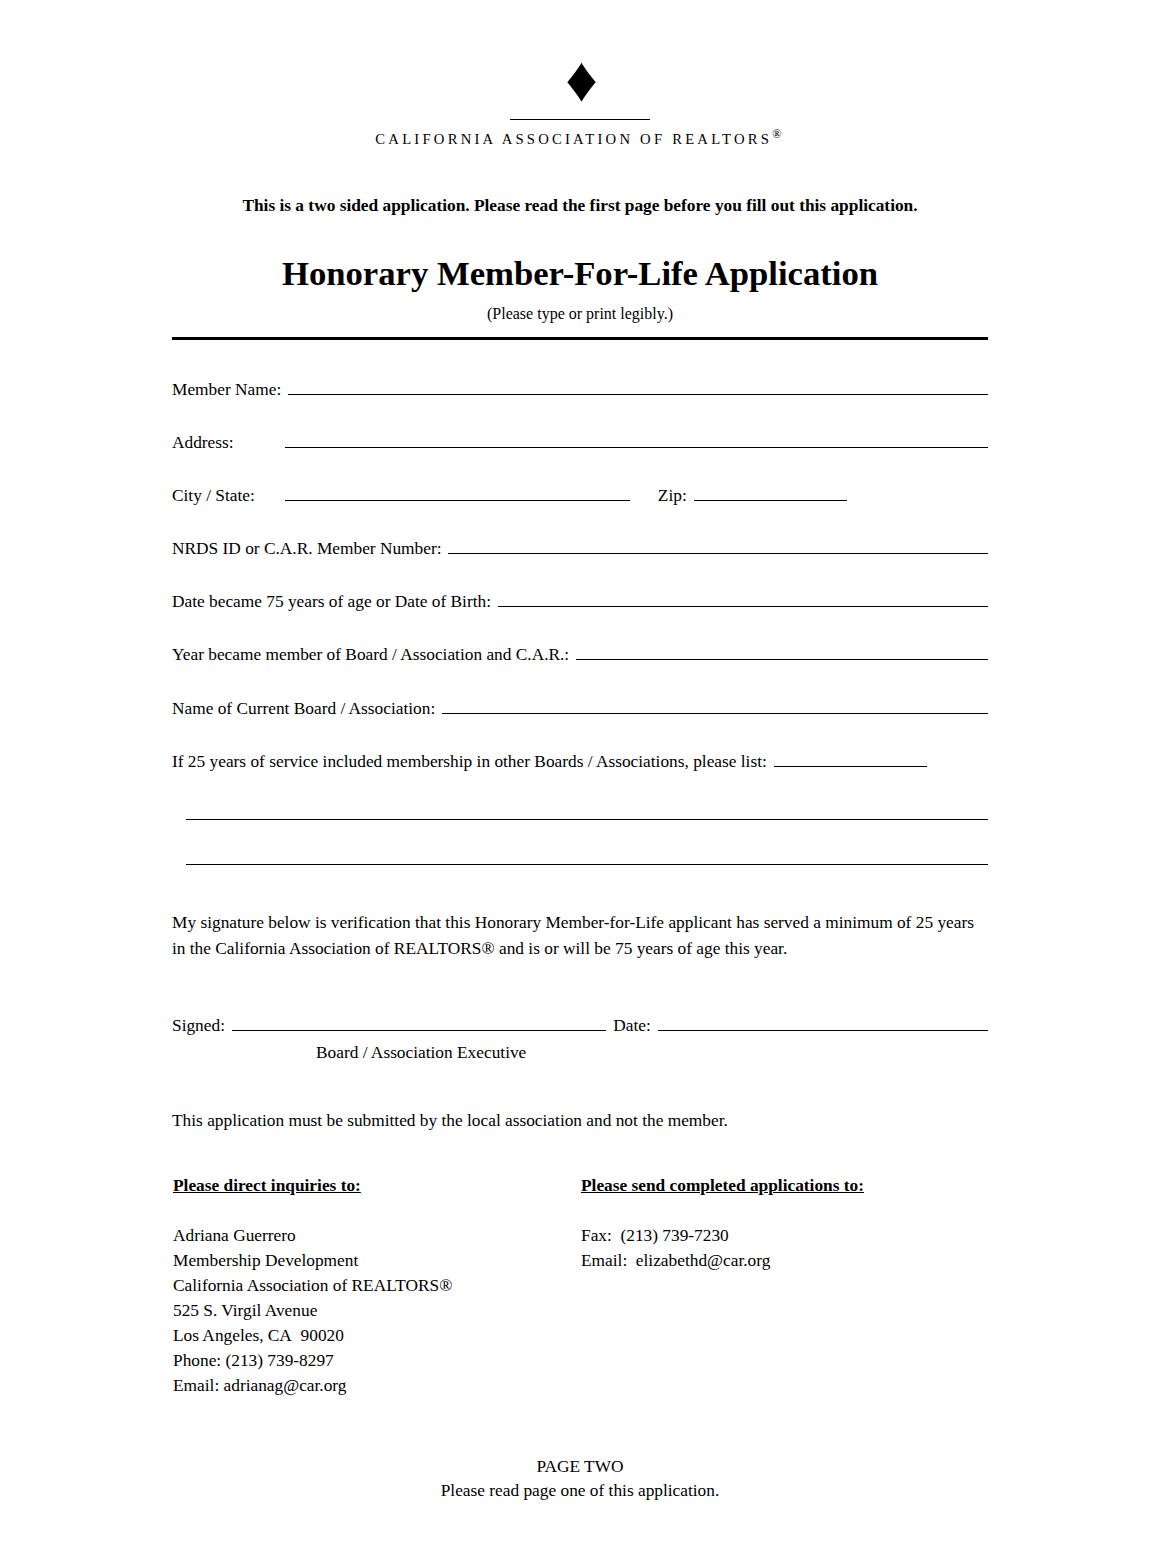♦
California Association of Realtors®
This is a two sided application. Please read the first page before you fill out this application.
Honorary Member-For-Life Application
(Please type or print legibly.)
Member Name:
Address:
City / State: Zip:
NRDS ID or C.A.R. Member Number:
Date became 75 years of age or Date of Birth:
Year became member of Board / Association and C.A.R.:
Name of Current Board / Association:
If 25 years of service included membership in other Boards / Associations, please list:
My signature below is verification that this Honorary Member-for-Life applicant has served a minimum of 25 years in the California Association of REALTORS® and is or will be 75 years of age this year.
Signed: Date:
Board / Association Executive
This application must be submitted by the local association and not the member.
| Please direct inquiries to: | Please send completed applications to: |
| --- | --- |
| Adriana Guerrero Membership Development California Association of REALTORS® 525 S. Virgil Avenue Los Angeles, CA 90020 Phone: (213) 739-8297 Email: adrianag@car.org | Fax: (213) 739-7230 Email: elizabethd@car.org |
PAGE TWO
Please read page one of this application.